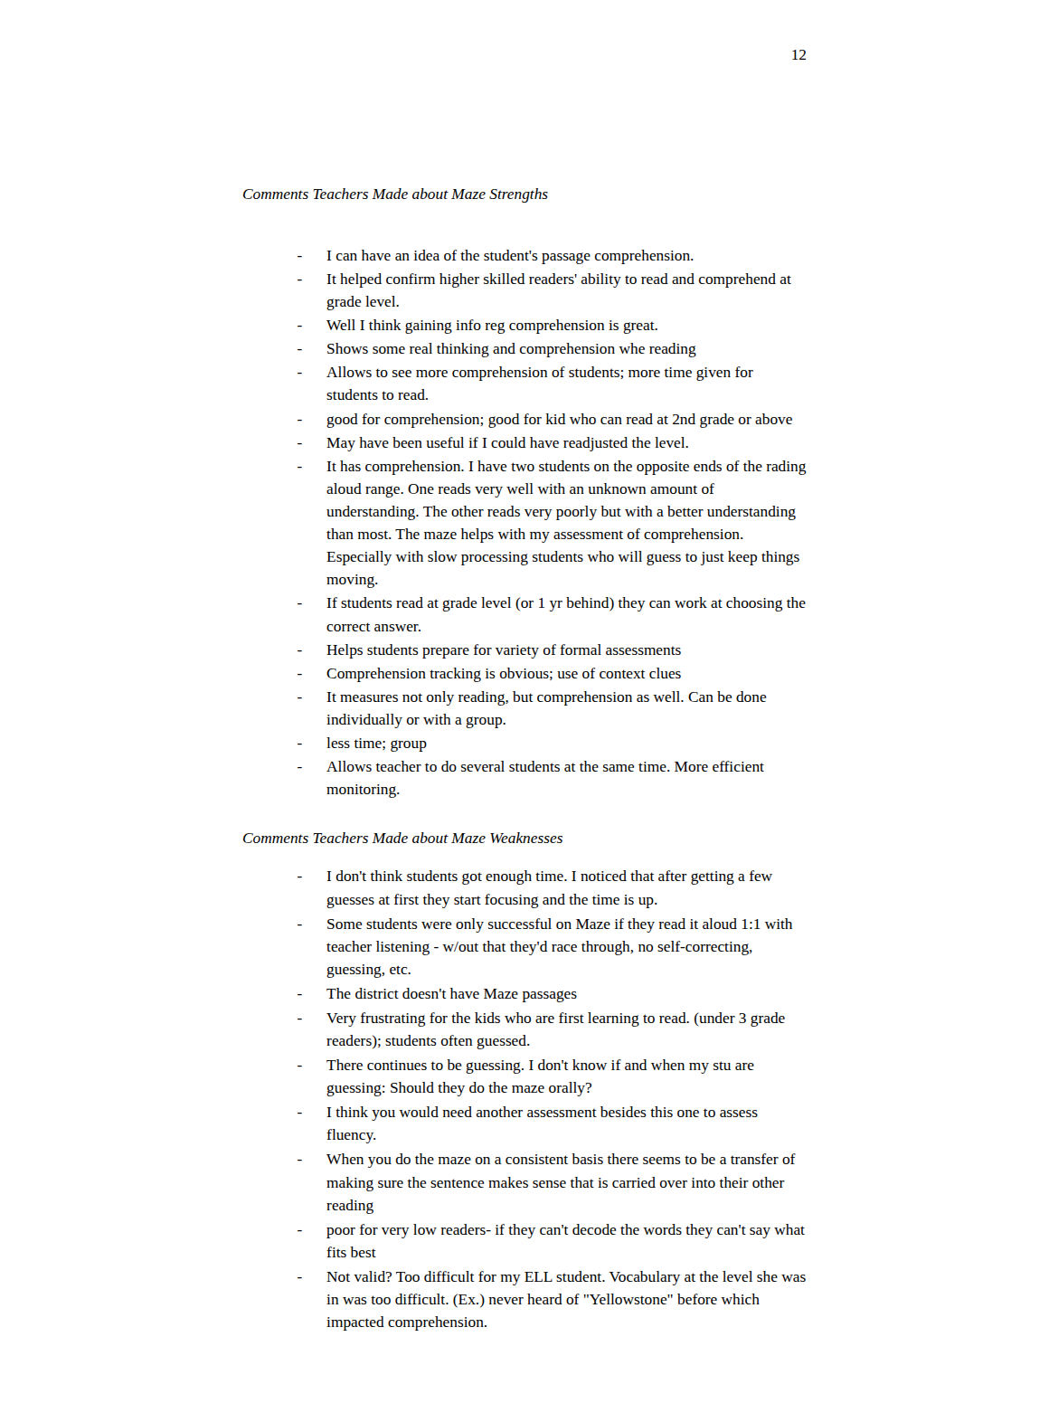12
Comments Teachers Made about Maze Strengths
I can have an idea of the student's passage comprehension.
It helped confirm higher skilled readers' ability to read and comprehend at grade level.
Well I think gaining info reg comprehension is great.
Shows some real thinking and comprehension whe reading
Allows to see more comprehension of students; more time given for students to read.
good for comprehension; good for kid who can read at 2nd grade or above
May have been useful if I could have readjusted the level.
It has comprehension. I have two students on the opposite ends of the rading aloud range. One reads very well with an unknown amount of understanding. The other reads very poorly but with a better understanding than most. The maze helps with my assessment of comprehension. Especially with slow processing students who will guess to just keep things moving.
If students read at grade level (or 1 yr behind) they can work at choosing the correct answer.
Helps students prepare for variety of formal assessments
Comprehension tracking is obvious; use of context clues
It measures not only reading, but comprehension as well. Can be done individually or with a group.
less time; group
Allows teacher to do several students at the same time. More efficient monitoring.
Comments Teachers Made about Maze Weaknesses
I don't think students got enough time. I noticed that after getting a few guesses at first they start focusing and the time is up.
Some students were only successful on Maze if they read it aloud 1:1 with teacher listening - w/out that they'd race through, no self-correcting, guessing, etc.
The district doesn't have Maze passages
Very frustrating for the kids who are first learning to read. (under 3 grade readers); students often guessed.
There continues to be guessing. I don't know if and when my stu are guessing: Should they do the maze orally?
I think you would need another assessment besides this one to assess fluency.
When you do the maze on a consistent basis there seems to be a transfer of making sure the sentence makes sense that is carried over into their other reading
poor for very low readers- if they can't decode the words they can't say what fits best
Not valid? Too difficult for my ELL student. Vocabulary at the level she was in was too difficult. (Ex.) never heard of "Yellowstone" before which impacted comprehension.